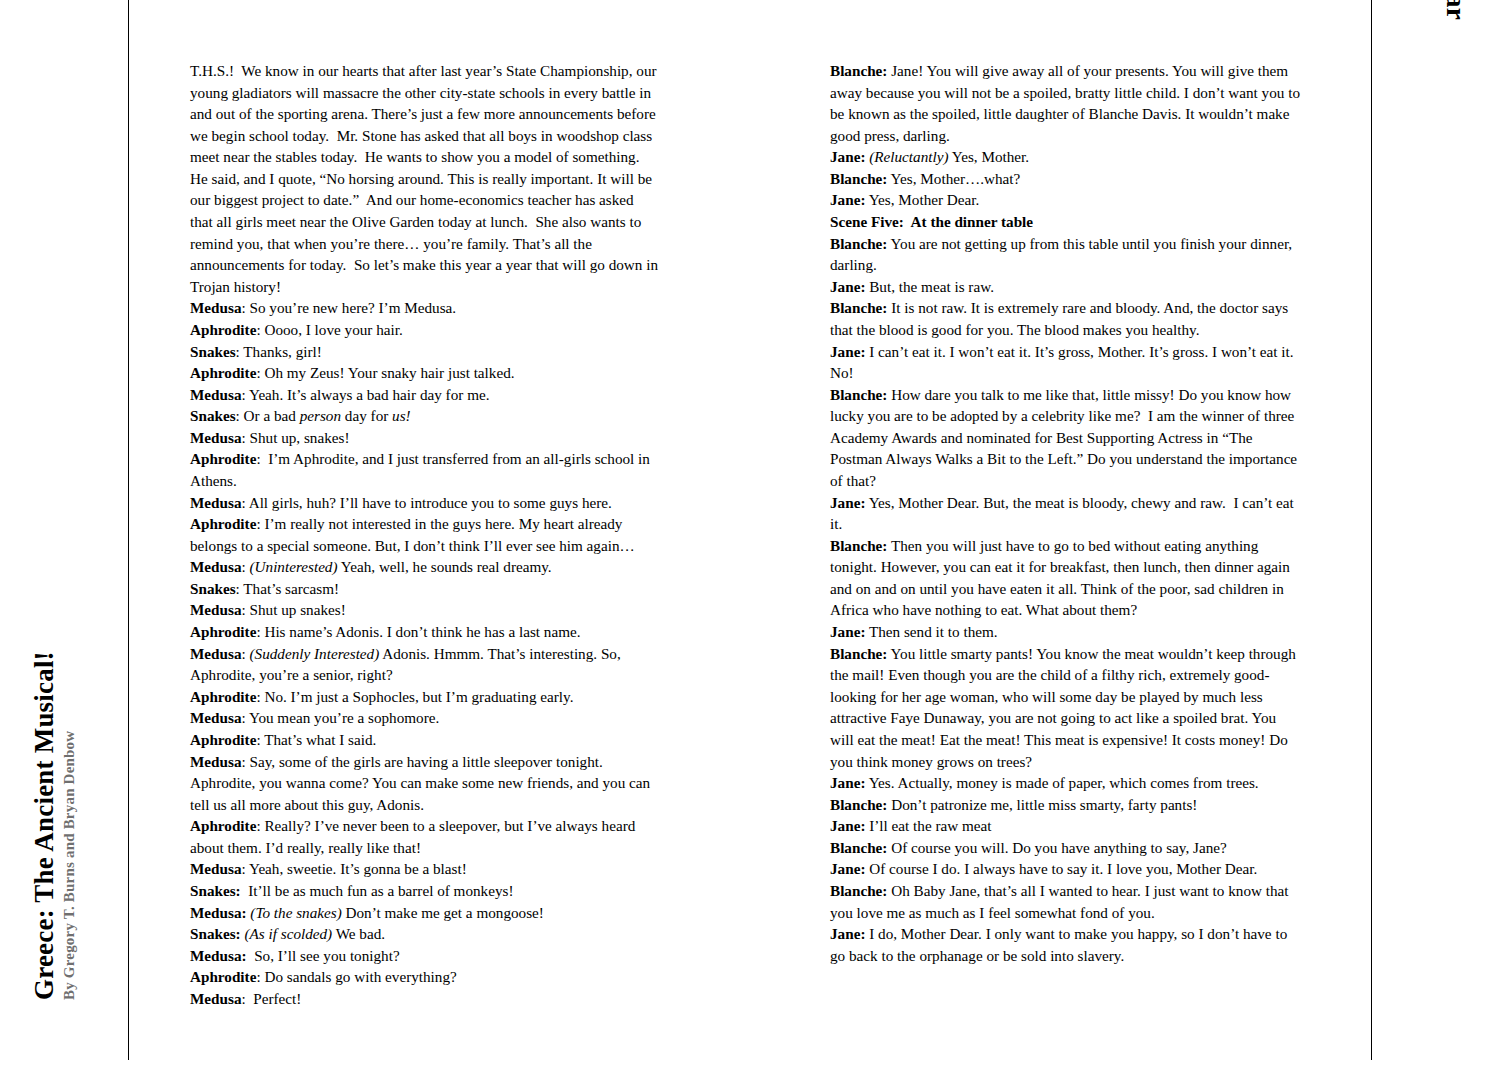Greece: The Ancient Musical! By Gregory T. Burns and Bryan Denbow
Mother Dear By Bryan Denbow
T.H.S.! We know in our hearts that after last year’s State Championship, our young gladiators will massacre the other city-state schools in every battle in and out of the sporting arena. There’s just a few more announcements before we begin school today. Mr. Stone has asked that all boys in woodshop class meet near the stables today. He wants to show you a model of something. He said, and I quote, “No horsing around. This is really important. It will be our biggest project to date.” And our home-economics teacher has asked that all girls meet near the Olive Garden today at lunch. She also wants to remind you, that when you’re there… you’re family. That’s all the announcements for today. So let’s make this year a year that will go down in Trojan history!
Medusa: So you’re new here? I’m Medusa.
Aphrodite: Oooo, I love your hair.
Snakes: Thanks, girl!
Aphrodite: Oh my Zeus! Your snaky hair just talked.
Medusa: Yeah. It’s always a bad hair day for me.
Snakes: Or a bad person day for us!
Medusa: Shut up, snakes!
Aphrodite: I’m Aphrodite, and I just transferred from an all-girls school in Athens.
Medusa: All girls, huh? I’ll have to introduce you to some guys here.
Aphrodite: I’m really not interested in the guys here. My heart already belongs to a special someone. But, I don’t think I’ll ever see him again…
Medusa: (Uninterested) Yeah, well, he sounds real dreamy.
Snakes: That’s sarcasm!
Medusa: Shut up snakes!
Aphrodite: His name’s Adonis. I don’t think he has a last name.
Medusa: (Suddenly Interested) Adonis. Hmmm. That’s interesting. So, Aphrodite, you’re a senior, right?
Aphrodite: No. I’m just a Sophocles, but I’m graduating early.
Medusa: You mean you’re a sophomore.
Aphrodite: That’s what I said.
Medusa: Say, some of the girls are having a little sleepover tonight. Aphrodite, you wanna come? You can make some new friends, and you can tell us all more about this guy, Adonis.
Aphrodite: Really? I’ve never been to a sleepover, but I’ve always heard about them. I’d really, really like that!
Medusa: Yeah, sweetie. It’s gonna be a blast!
Snakes: It’ll be as much fun as a barrel of monkeys!
Medusa: (To the snakes) Don’t make me get a mongoose!
Snakes: (As if scolded) We bad.
Medusa: So, I’ll see you tonight?
Aphrodite: Do sandals go with everything?
Medusa: Perfect!
Blanche: Jane! You will give away all of your presents. You will give them away because you will not be a spoiled, bratty little child. I don’t want you to be known as the spoiled, little daughter of Blanche Davis. It wouldn’t make good press, darling.
Jane: (Reluctantly) Yes, Mother.
Blanche: Yes, Mother….what?
Jane: Yes, Mother Dear.
Scene Five: At the dinner table
Blanche: You are not getting up from this table until you finish your dinner, darling.
Jane: But, the meat is raw.
Blanche: It is not raw. It is extremely rare and bloody. And, the doctor says that the blood is good for you. The blood makes you healthy.
Jane: I can’t eat it. I won’t eat it. It’s gross, Mother. It’s gross. I won’t eat it. No!
Blanche: How dare you talk to me like that, little missy! Do you know how lucky you are to be adopted by a celebrity like me? I am the winner of three Academy Awards and nominated for Best Supporting Actress in “The Postman Always Walks a Bit to the Left.” Do you understand the importance of that?
Jane: Yes, Mother Dear. But, the meat is bloody, chewy and raw. I can’t eat it.
Blanche: Then you will just have to go to bed without eating anything tonight. However, you can eat it for breakfast, then lunch, then dinner again and on and on until you have eaten it all. Think of the poor, sad children in Africa who have nothing to eat. What about them?
Jane: Then send it to them.
Blanche: You little smarty pants! You know the meat wouldn’t keep through the mail! Even though you are the child of a filthy rich, extremely good-looking for her age woman, who will some day be played by much less attractive Faye Dunaway, you are not going to act like a spoiled brat. You will eat the meat! Eat the meat! This meat is expensive! It costs money! Do you think money grows on trees?
Jane: Yes. Actually, money is made of paper, which comes from trees.
Blanche: Don’t patronize me, little miss smarty, farty pants!
Jane: I’ll eat the raw meat
Blanche: Of course you will. Do you have anything to say, Jane?
Jane: Of course I do. I always have to say it. I love you, Mother Dear.
Blanche: Oh Baby Jane, that’s all I wanted to hear. I just want to know that you love me as much as I feel somewhat fond of you.
Jane: I do, Mother Dear. I only want to make you happy, so I don’t have to go back to the orphanage or be sold into slavery.